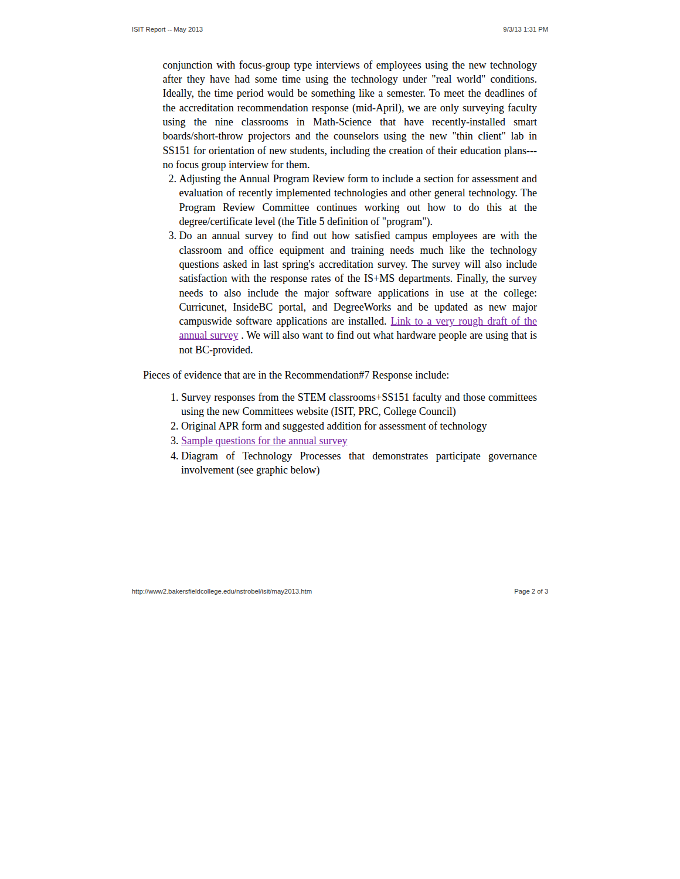ISIT Report -- May 2013 9/3/13 1:31 PM
conjunction with focus-group type interviews of employees using the new technology after they have had some time using the technology under "real world" conditions. Ideally, the time period would be something like a semester. To meet the deadlines of the accreditation recommendation response (mid-April), we are only surveying faculty using the nine classrooms in Math-Science that have recently-installed smart boards/short-throw projectors and the counselors using the new "thin client" lab in SS151 for orientation of new students, including the creation of their education plans---no focus group interview for them.
Adjusting the Annual Program Review form to include a section for assessment and evaluation of recently implemented technologies and other general technology. The Program Review Committee continues working out how to do this at the degree/certificate level (the Title 5 definition of "program").
Do an annual survey to find out how satisfied campus employees are with the classroom and office equipment and training needs much like the technology questions asked in last spring's accreditation survey. The survey will also include satisfaction with the response rates of the IS+MS departments. Finally, the survey needs to also include the major software applications in use at the college: Curricunet, InsideBC portal, and DegreeWorks and be updated as new major campuswide software applications are installed. Link to a very rough draft of the annual survey . We will also want to find out what hardware people are using that is not BC-provided.
Pieces of evidence that are in the Recommendation#7 Response include:
Survey responses from the STEM classrooms+SS151 faculty and those committees using the new Committees website (ISIT, PRC, College Council)
Original APR form and suggested addition for assessment of technology
Sample questions for the annual survey
Diagram of Technology Processes that demonstrates participate governance involvement (see graphic below)
http://www2.bakersfieldcollege.edu/nstrobel/isit/may2013.htm Page 2 of 3